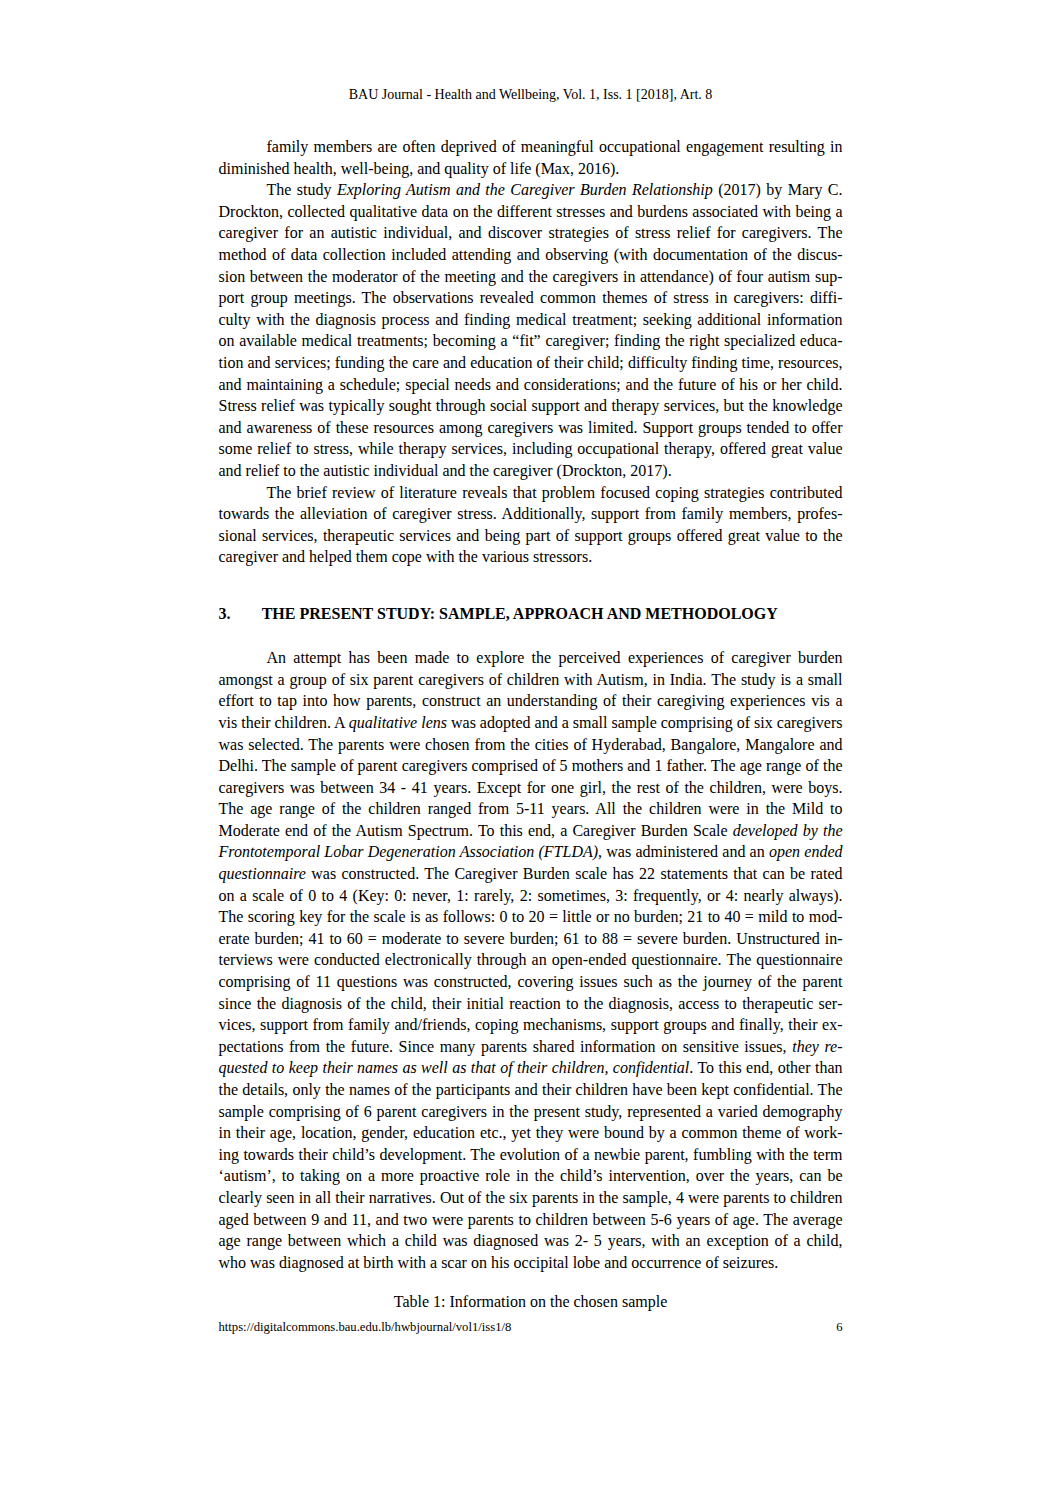BAU Journal - Health and Wellbeing, Vol. 1, Iss. 1 [2018], Art. 8
family members are often deprived of meaningful occupational engagement resulting in diminished health, well-being, and quality of life (Max, 2016).
The study Exploring Autism and the Caregiver Burden Relationship (2017) by Mary C. Drockton, collected qualitative data on the different stresses and burdens associated with being a caregiver for an autistic individual, and discover strategies of stress relief for caregivers. The method of data collection included attending and observing (with documentation of the discussion between the moderator of the meeting and the caregivers in attendance) of four autism support group meetings. The observations revealed common themes of stress in caregivers: difficulty with the diagnosis process and finding medical treatment; seeking additional information on available medical treatments; becoming a “fit” caregiver; finding the right specialized education and services; funding the care and education of their child; difficulty finding time, resources, and maintaining a schedule; special needs and considerations; and the future of his or her child. Stress relief was typically sought through social support and therapy services, but the knowledge and awareness of these resources among caregivers was limited. Support groups tended to offer some relief to stress, while therapy services, including occupational therapy, offered great value and relief to the autistic individual and the caregiver (Drockton, 2017).
The brief review of literature reveals that problem focused coping strategies contributed towards the alleviation of caregiver stress. Additionally, support from family members, professional services, therapeutic services and being part of support groups offered great value to the caregiver and helped them cope with the various stressors.
3. THE PRESENT STUDY: SAMPLE, APPROACH AND METHODOLOGY
An attempt has been made to explore the perceived experiences of caregiver burden amongst a group of six parent caregivers of children with Autism, in India. The study is a small effort to tap into how parents, construct an understanding of their caregiving experiences vis a vis their children. A qualitative lens was adopted and a small sample comprising of six caregivers was selected. The parents were chosen from the cities of Hyderabad, Bangalore, Mangalore and Delhi. The sample of parent caregivers comprised of 5 mothers and 1 father. The age range of the caregivers was between 34 - 41 years. Except for one girl, the rest of the children, were boys. The age range of the children ranged from 5-11 years. All the children were in the Mild to Moderate end of the Autism Spectrum. To this end, a Caregiver Burden Scale developed by the Frontotemporal Lobar Degeneration Association (FTLDA), was administered and an open ended questionnaire was constructed. The Caregiver Burden scale has 22 statements that can be rated on a scale of 0 to 4 (Key: 0: never, 1: rarely, 2: sometimes, 3: frequently, or 4: nearly always). The scoring key for the scale is as follows: 0 to 20 = little or no burden; 21 to 40 = mild to moderate burden; 41 to 60 = moderate to severe burden; 61 to 88 = severe burden. Unstructured interviews were conducted electronically through an open-ended questionnaire. The questionnaire comprising of 11 questions was constructed, covering issues such as the journey of the parent since the diagnosis of the child, their initial reaction to the diagnosis, access to therapeutic services, support from family and/friends, coping mechanisms, support groups and finally, their expectations from the future. Since many parents shared information on sensitive issues, they requested to keep their names as well as that of their children, confidential. To this end, other than the details, only the names of the participants and their children have been kept confidential. The sample comprising of 6 parent caregivers in the present study, represented a varied demography in their age, location, gender, education etc., yet they were bound by a common theme of working towards their child’s development. The evolution of a newbie parent, fumbling with the term ‘autism’, to taking on a more proactive role in the child’s intervention, over the years, can be clearly seen in all their narratives. Out of the six parents in the sample, 4 were parents to children aged between 9 and 11, and two were parents to children between 5-6 years of age. The average age range between which a child was diagnosed was 2- 5 years, with an exception of a child, who was diagnosed at birth with a scar on his occipital lobe and occurrence of seizures.
Table 1: Information on the chosen sample
https://digitalcommons.bau.edu.lb/hwbjournal/vol1/iss1/8 6